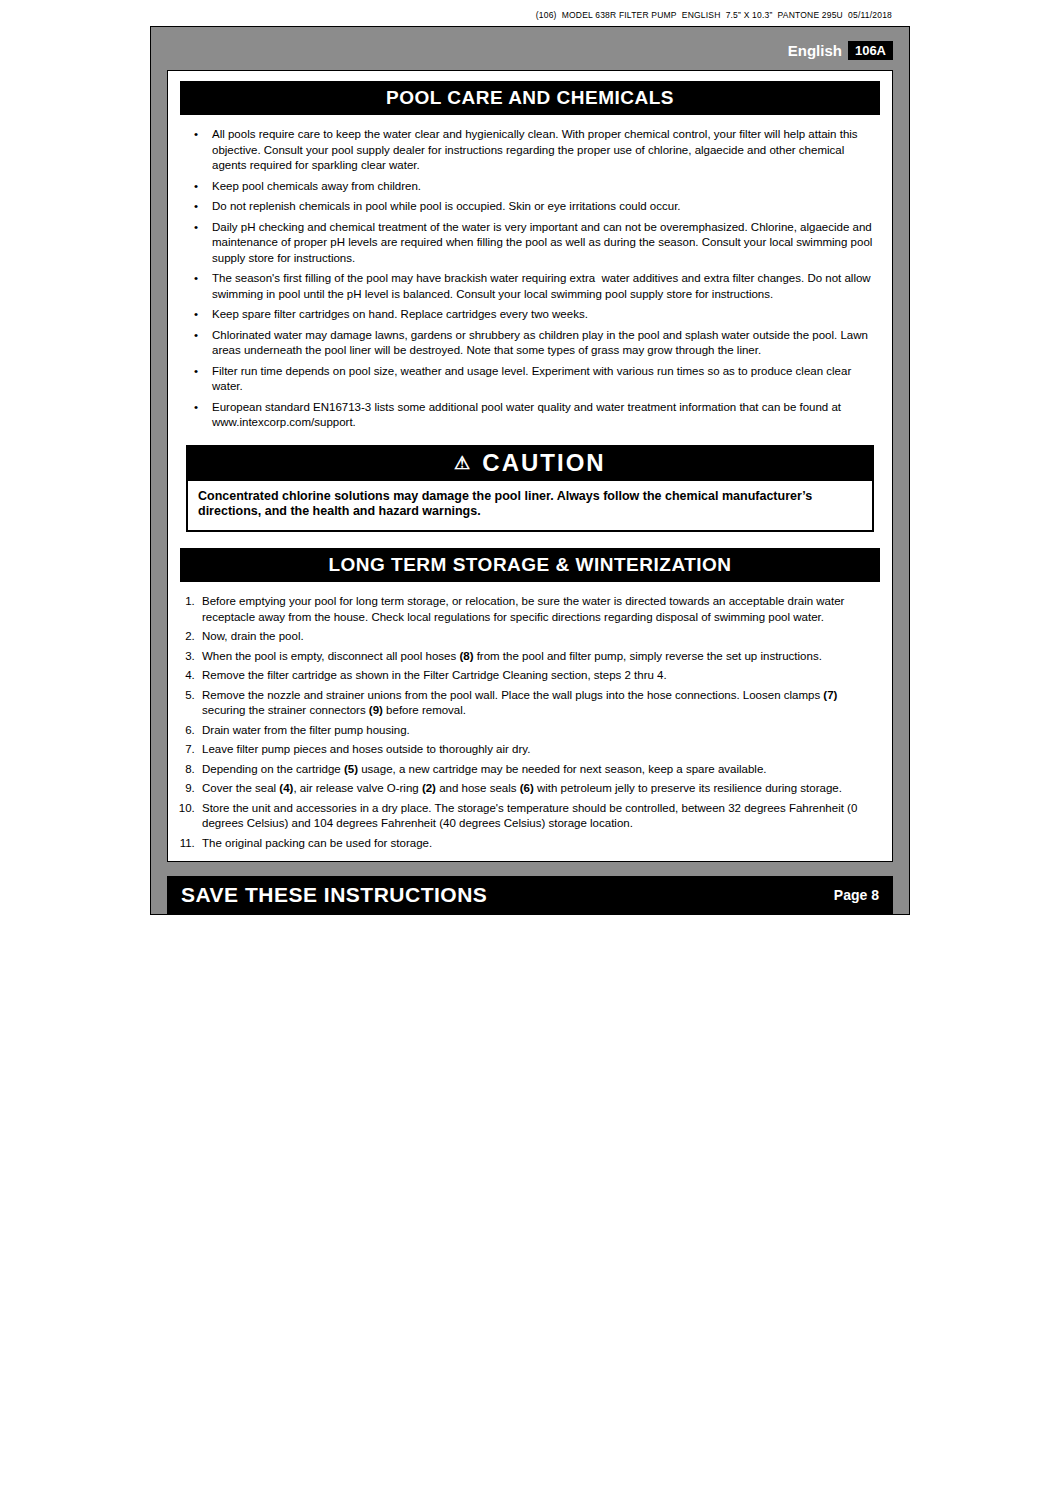(106) MODEL 638R FILTER PUMP ENGLISH 7.5” X 10.3” PANTONE 295U 05/11/2018
English 106A
POOL CARE AND CHEMICALS
All pools require care to keep the water clear and hygienically clean. With proper chemical control, your filter will help attain this objective. Consult your pool supply dealer for instructions regarding the proper use of chlorine, algaecide and other chemical agents required for sparkling clear water.
Keep pool chemicals away from children.
Do not replenish chemicals in pool while pool is occupied. Skin or eye irritations could occur.
Daily pH checking and chemical treatment of the water is very important and can not be overemphasized. Chlorine, algaecide and maintenance of proper pH levels are required when filling the pool as well as during the season. Consult your local swimming pool supply store for instructions.
The season's first filling of the pool may have brackish water requiring extra water additives and extra filter changes. Do not allow swimming in pool until the pH level is balanced. Consult your local swimming pool supply store for instructions.
Keep spare filter cartridges on hand. Replace cartridges every two weeks.
Chlorinated water may damage lawns, gardens or shrubbery as children play in the pool and splash water outside the pool. Lawn areas underneath the pool liner will be destroyed. Note that some types of grass may grow through the liner.
Filter run time depends on pool size, weather and usage level. Experiment with various run times so as to produce clean clear water.
European standard EN16713-3 lists some additional pool water quality and water treatment information that can be found at www.intexcorp.com/support.
⚠CAUTION
Concentrated chlorine solutions may damage the pool liner. Always follow the chemical manufacturer’s directions, and the health and hazard warnings.
LONG TERM STORAGE & WINTERIZATION
Before emptying your pool for long term storage, or relocation, be sure the water is directed towards an acceptable drain water receptacle away from the house. Check local regulations for specific directions regarding disposal of swimming pool water.
Now, drain the pool.
When the pool is empty, disconnect all pool hoses (8) from the pool and filter pump, simply reverse the set up instructions.
Remove the filter cartridge as shown in the Filter Cartridge Cleaning section, steps 2 thru 4.
Remove the nozzle and strainer unions from the pool wall. Place the wall plugs into the hose connections. Loosen clamps (7) securing the strainer connectors (9) before removal.
Drain water from the filter pump housing.
Leave filter pump pieces and hoses outside to thoroughly air dry.
Depending on the cartridge (5) usage, a new cartridge may be needed for next season, keep a spare available.
Cover the seal (4), air release valve O-ring (2) and hose seals (6) with petroleum jelly to preserve its resilience during storage.
Store the unit and accessories in a dry place. The storage's temperature should be controlled, between 32 degrees Fahrenheit (0 degrees Celsius) and 104 degrees Fahrenheit (40 degrees Celsius) storage location.
The original packing can be used for storage.
SAVE THESE INSTRUCTIONS Page 8